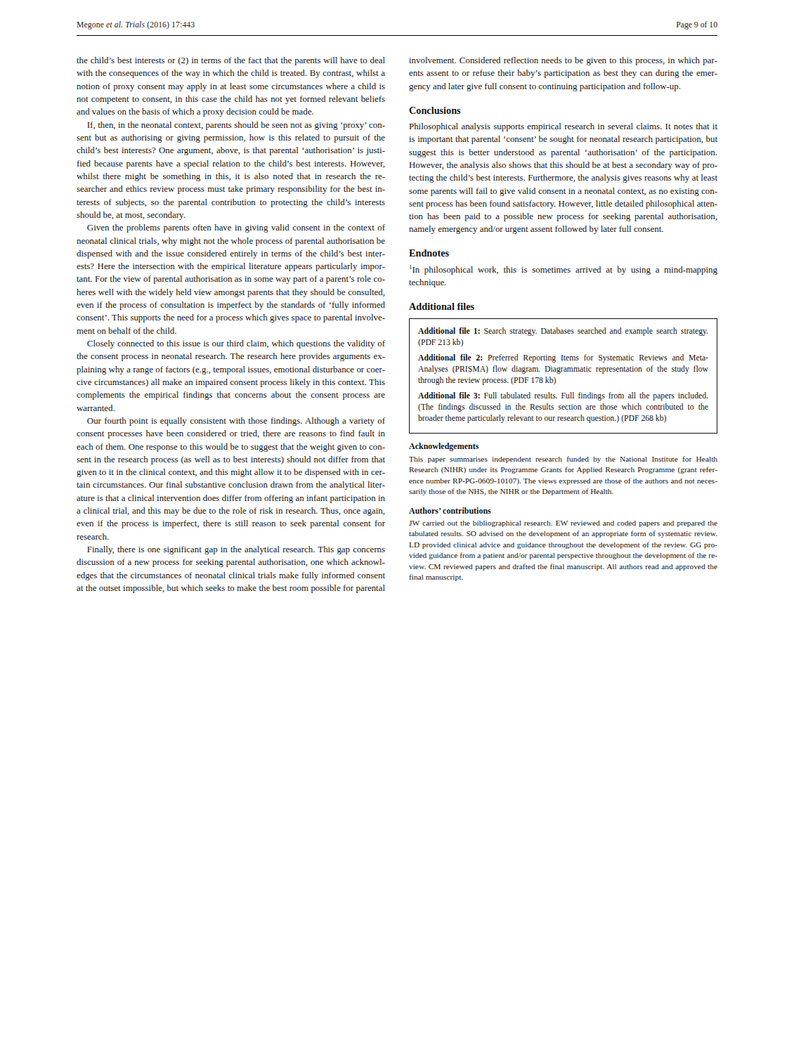Megone et al. Trials (2016) 17:443
Page 9 of 10
the child’s best interests or (2) in terms of the fact that the parents will have to deal with the consequences of the way in which the child is treated. By contrast, whilst a notion of proxy consent may apply in at least some circumstances where a child is not competent to consent, in this case the child has not yet formed relevant beliefs and values on the basis of which a proxy decision could be made.
If, then, in the neonatal context, parents should be seen not as giving ‘proxy’ consent but as authorising or giving permission, how is this related to pursuit of the child’s best interests? One argument, above, is that parental ‘authorisation’ is justified because parents have a special relation to the child’s best interests. However, whilst there might be something in this, it is also noted that in research the researcher and ethics review process must take primary responsibility for the best interests of subjects, so the parental contribution to protecting the child’s interests should be, at most, secondary.
Given the problems parents often have in giving valid consent in the context of neonatal clinical trials, why might not the whole process of parental authorisation be dispensed with and the issue considered entirely in terms of the child’s best interests? Here the intersection with the empirical literature appears particularly important. For the view of parental authorisation as in some way part of a parent’s role coheres well with the widely held view amongst parents that they should be consulted, even if the process of consultation is imperfect by the standards of ‘fully informed consent’. This supports the need for a process which gives space to parental involvement on behalf of the child.
Closely connected to this issue is our third claim, which questions the validity of the consent process in neonatal research. The research here provides arguments explaining why a range of factors (e.g., temporal issues, emotional disturbance or coercive circumstances) all make an impaired consent process likely in this context. This complements the empirical findings that concerns about the consent process are warranted.
Our fourth point is equally consistent with those findings. Although a variety of consent processes have been considered or tried, there are reasons to find fault in each of them. One response to this would be to suggest that the weight given to consent in the research process (as well as to best interests) should not differ from that given to it in the clinical context, and this might allow it to be dispensed with in certain circumstances. Our final substantive conclusion drawn from the analytical literature is that a clinical intervention does differ from offering an infant participation in a clinical trial, and this may be due to the role of risk in research. Thus, once again, even if the process is imperfect, there is still reason to seek parental consent for research.
Finally, there is one significant gap in the analytical research. This gap concerns discussion of a new process for seeking parental authorisation, one which acknowledges that the circumstances of neonatal clinical trials make fully informed consent at the outset impossible, but which seeks to make the best room possible for parental involvement. Considered reflection needs to be given to this process, in which parents assent to or refuse their baby’s participation as best they can during the emergency and later give full consent to continuing participation and follow-up.
Conclusions
Philosophical analysis supports empirical research in several claims. It notes that it is important that parental ‘consent’ be sought for neonatal research participation, but suggest this is better understood as parental ‘authorisation’ of the participation. However, the analysis also shows that this should be at best a secondary way of protecting the child’s best interests. Furthermore, the analysis gives reasons why at least some parents will fail to give valid consent in a neonatal context, as no existing consent process has been found satisfactory. However, little detailed philosophical attention has been paid to a possible new process for seeking parental authorisation, namely emergency and/or urgent assent followed by later full consent.
Endnotes
1In philosophical work, this is sometimes arrived at by using a mind-mapping technique.
Additional files
Additional file 1: Search strategy. Databases searched and example search strategy. (PDF 213 kb)
Additional file 2: Preferred Reporting Items for Systematic Reviews and Meta-Analyses (PRISMA) flow diagram. Diagrammatic representation of the study flow through the review process. (PDF 178 kb)
Additional file 3: Full tabulated results. Full findings from all the papers included. (The findings discussed in the Results section are those which contributed to the broader theme particularly relevant to our research question.) (PDF 268 kb)
Acknowledgements
This paper summarises independent research funded by the National Institute for Health Research (NIHR) under its Programme Grants for Applied Research Programme (grant reference number RP-PG-0609-10107). The views expressed are those of the authors and not necessarily those of the NHS, the NIHR or the Department of Health.
Authors’ contributions
JW carried out the bibliographical research. EW reviewed and coded papers and prepared the tabulated results. SO advised on the development of an appropriate form of systematic review. LD provided clinical advice and guidance throughout the development of the review. GG provided guidance from a patient and/or parental perspective throughout the development of the review. CM reviewed papers and drafted the final manuscript. All authors read and approved the final manuscript.